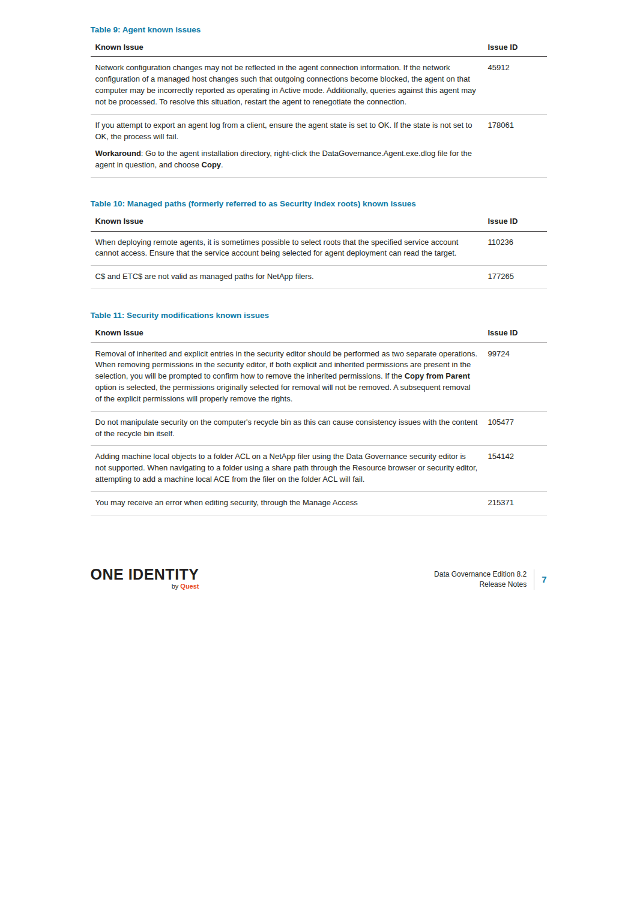Table 9: Agent known issues
| Known Issue | Issue ID |
| --- | --- |
| Network configuration changes may not be reflected in the agent connection information. If the network configuration of a managed host changes such that outgoing connections become blocked, the agent on that computer may be incorrectly reported as operating in Active mode. Additionally, queries against this agent may not be processed. To resolve this situation, restart the agent to renegotiate the connection. | 45912 |
| If you attempt to export an agent log from a client, ensure the agent state is set to OK. If the state is not set to OK, the process will fail. Workaround : Go to the agent installation directory, right-click the DataGovernance.Agent.exe.dlog file for the agent in question, and choose Copy . | 178061 |
Table 10: Managed paths (formerly referred to as Security index roots) known issues
| Known Issue | Issue ID |
| --- | --- |
| When deploying remote agents, it is sometimes possible to select roots that the specified service account cannot access. Ensure that the service account being selected for agent deployment can read the target. | 110236 |
| C$ and ETC$ are not valid as managed paths for NetApp filers. | 177265 |
Table 11: Security modifications known issues
| Known Issue | Issue ID |
| --- | --- |
| Removal of inherited and explicit entries in the security editor should be performed as two separate operations. When removing permissions in the security editor, if both explicit and inherited permissions are present in the selection, you will be prompted to confirm how to remove the inherited permissions. If the Copy from Parent option is selected, the permissions originally selected for removal will not be removed. A subsequent removal of the explicit permissions will properly remove the rights. | 99724 |
| Do not manipulate security on the computer's recycle bin as this can cause consistency issues with the content of the recycle bin itself. | 105477 |
| Adding machine local objects to a folder ACL on a NetApp filer using the Data Governance security editor is not supported. When navigating to a folder using a share path through the Resource browser or security editor, attempting to add a machine local ACE from the filer on the folder ACL will fail. | 154142 |
| You may receive an error when editing security, through the Manage Access | 215371 |
ONE IDENTITY
by Quest
Data Governance Edition 8.2
Release Notes
7